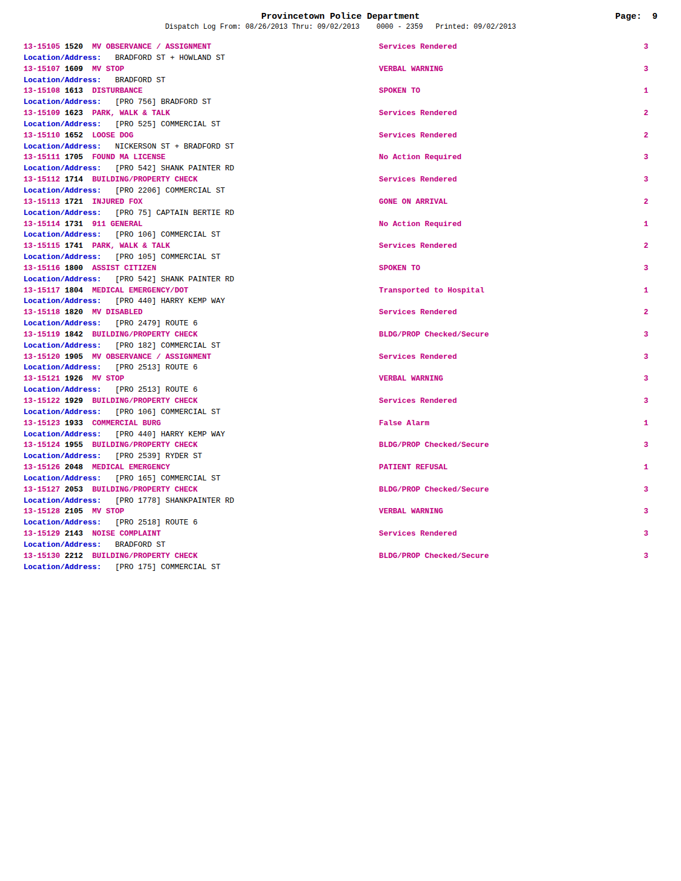Provincetown Police Department Page: 9
Dispatch Log From: 08/26/2013 Thru: 09/02/2013 0000 - 2359 Printed: 09/02/2013
| 13-15105 | 1520 | MV OBSERVANCE / ASSIGNMENT | Services Rendered | 3 |
| Location/Address: BRADFORD ST + HOWLAND ST |
| 13-15107 | 1609 | MV STOP | VERBAL WARNING | 3 |
| Location/Address: BRADFORD ST |
| 13-15108 | 1613 | DISTURBANCE | SPOKEN TO | 1 |
| Location/Address: [PRO 756] BRADFORD ST |
| 13-15109 | 1623 | PARK, WALK & TALK | Services Rendered | 2 |
| Location/Address: [PRO 525] COMMERCIAL ST |
| 13-15110 | 1652 | LOOSE DOG | Services Rendered | 2 |
| Location/Address: NICKERSON ST + BRADFORD ST |
| 13-15111 | 1705 | FOUND MA LICENSE | No Action Required | 3 |
| Location/Address: [PRO 542] SHANK PAINTER RD |
| 13-15112 | 1714 | BUILDING/PROPERTY CHECK | Services Rendered | 3 |
| Location/Address: [PRO 2206] COMMERCIAL ST |
| 13-15113 | 1721 | INJURED FOX | GONE ON ARRIVAL | 2 |
| Location/Address: [PRO 75] CAPTAIN BERTIE RD |
| 13-15114 | 1731 | 911 GENERAL | No Action Required | 1 |
| Location/Address: [PRO 106] COMMERCIAL ST |
| 13-15115 | 1741 | PARK, WALK & TALK | Services Rendered | 2 |
| Location/Address: [PRO 105] COMMERCIAL ST |
| 13-15116 | 1800 | ASSIST CITIZEN | SPOKEN TO | 3 |
| Location/Address: [PRO 542] SHANK PAINTER RD |
| 13-15117 | 1804 | MEDICAL EMERGENCY/DOT | Transported to Hospital | 1 |
| Location/Address: [PRO 440] HARRY KEMP WAY |
| 13-15118 | 1820 | MV DISABLED | Services Rendered | 2 |
| Location/Address: [PRO 2479] ROUTE 6 |
| 13-15119 | 1842 | BUILDING/PROPERTY CHECK | BLDG/PROP Checked/Secure | 3 |
| Location/Address: [PRO 182] COMMERCIAL ST |
| 13-15120 | 1905 | MV OBSERVANCE / ASSIGNMENT | Services Rendered | 3 |
| Location/Address: [PRO 2513] ROUTE 6 |
| 13-15121 | 1926 | MV STOP | VERBAL WARNING | 3 |
| Location/Address: [PRO 2513] ROUTE 6 |
| 13-15122 | 1929 | BUILDING/PROPERTY CHECK | Services Rendered | 3 |
| Location/Address: [PRO 106] COMMERCIAL ST |
| 13-15123 | 1933 | COMMERCIAL BURG | False Alarm | 1 |
| Location/Address: [PRO 440] HARRY KEMP WAY |
| 13-15124 | 1955 | BUILDING/PROPERTY CHECK | BLDG/PROP Checked/Secure | 3 |
| Location/Address: [PRO 2539] RYDER ST |
| 13-15126 | 2048 | MEDICAL EMERGENCY | PATIENT REFUSAL | 1 |
| Location/Address: [PRO 165] COMMERCIAL ST |
| 13-15127 | 2053 | BUILDING/PROPERTY CHECK | BLDG/PROP Checked/Secure | 3 |
| Location/Address: [PRO 1778] SHANKPAINTER RD |
| 13-15128 | 2105 | MV STOP | VERBAL WARNING | 3 |
| Location/Address: [PRO 2518] ROUTE 6 |
| 13-15129 | 2143 | NOISE COMPLAINT | Services Rendered | 3 |
| Location/Address: BRADFORD ST |
| 13-15130 | 2212 | BUILDING/PROPERTY CHECK | BLDG/PROP Checked/Secure | 3 |
| Location/Address: [PRO 175] COMMERCIAL ST |